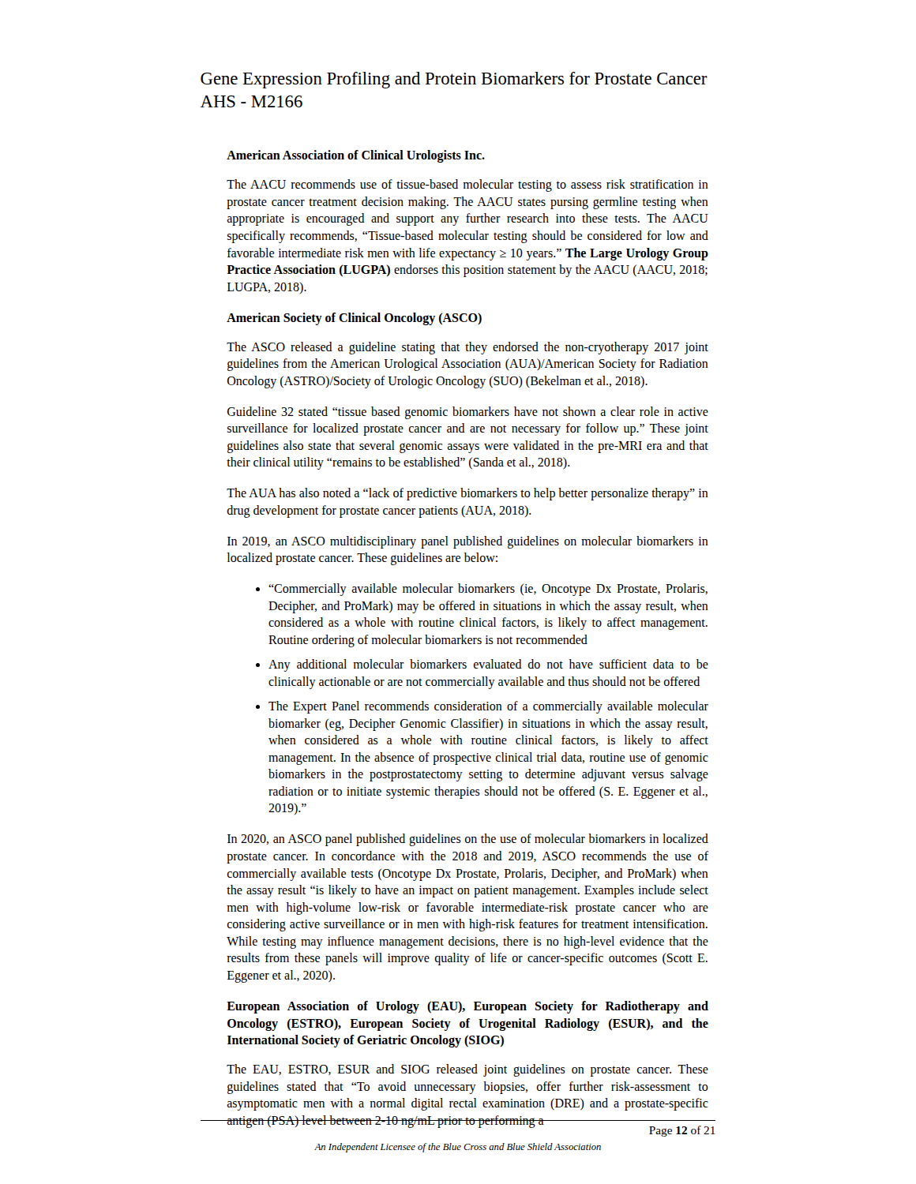Gene Expression Profiling and Protein Biomarkers for Prostate Cancer
AHS - M2166
American Association of Clinical Urologists Inc.
The AACU recommends use of tissue-based molecular testing to assess risk stratification in prostate cancer treatment decision making. The AACU states pursing germline testing when appropriate is encouraged and support any further research into these tests. The AACU specifically recommends, “Tissue-based molecular testing should be considered for low and favorable intermediate risk men with life expectancy ≥ 10 years.” The Large Urology Group Practice Association (LUGPA) endorses this position statement by the AACU (AACU, 2018; LUGPA, 2018).
American Society of Clinical Oncology (ASCO)
The ASCO released a guideline stating that they endorsed the non-cryotherapy 2017 joint guidelines from the American Urological Association (AUA)/American Society for Radiation Oncology (ASTRO)/Society of Urologic Oncology (SUO) (Bekelman et al., 2018).
Guideline 32 stated “tissue based genomic biomarkers have not shown a clear role in active surveillance for localized prostate cancer and are not necessary for follow up.” These joint guidelines also state that several genomic assays were validated in the pre-MRI era and that their clinical utility “remains to be established” (Sanda et al., 2018).
The AUA has also noted a “lack of predictive biomarkers to help better personalize therapy” in drug development for prostate cancer patients (AUA, 2018).
In 2019, an ASCO multidisciplinary panel published guidelines on molecular biomarkers in localized prostate cancer. These guidelines are below:
“Commercially available molecular biomarkers (ie, Oncotype Dx Prostate, Prolaris, Decipher, and ProMark) may be offered in situations in which the assay result, when considered as a whole with routine clinical factors, is likely to affect management. Routine ordering of molecular biomarkers is not recommended
Any additional molecular biomarkers evaluated do not have sufficient data to be clinically actionable or are not commercially available and thus should not be offered
The Expert Panel recommends consideration of a commercially available molecular biomarker (eg, Decipher Genomic Classifier) in situations in which the assay result, when considered as a whole with routine clinical factors, is likely to affect management. In the absence of prospective clinical trial data, routine use of genomic biomarkers in the postprostatectomy setting to determine adjuvant versus salvage radiation or to initiate systemic therapies should not be offered (S. E. Eggener et al., 2019).”
In 2020, an ASCO panel published guidelines on the use of molecular biomarkers in localized prostate cancer. In concordance with the 2018 and 2019, ASCO recommends the use of commercially available tests (Oncotype Dx Prostate, Prolaris, Decipher, and ProMark) when the assay result “is likely to have an impact on patient management. Examples include select men with high-volume low-risk or favorable intermediate-risk prostate cancer who are considering active surveillance or in men with high-risk features for treatment intensification. While testing may influence management decisions, there is no high-level evidence that the results from these panels will improve quality of life or cancer-specific outcomes (Scott E. Eggener et al., 2020).
European Association of Urology (EAU), European Society for Radiotherapy and Oncology (ESTRO), European Society of Urogenital Radiology (ESUR), and the International Society of Geriatric Oncology (SIOG)
The EAU, ESTRO, ESUR and SIOG released joint guidelines on prostate cancer. These guidelines stated that “To avoid unnecessary biopsies, offer further risk-assessment to asymptomatic men with a normal digital rectal examination (DRE) and a prostate-specific antigen (PSA) level between 2-10 ng/mL prior to performing a
Page 12 of 21
An Independent Licensee of the Blue Cross and Blue Shield Association